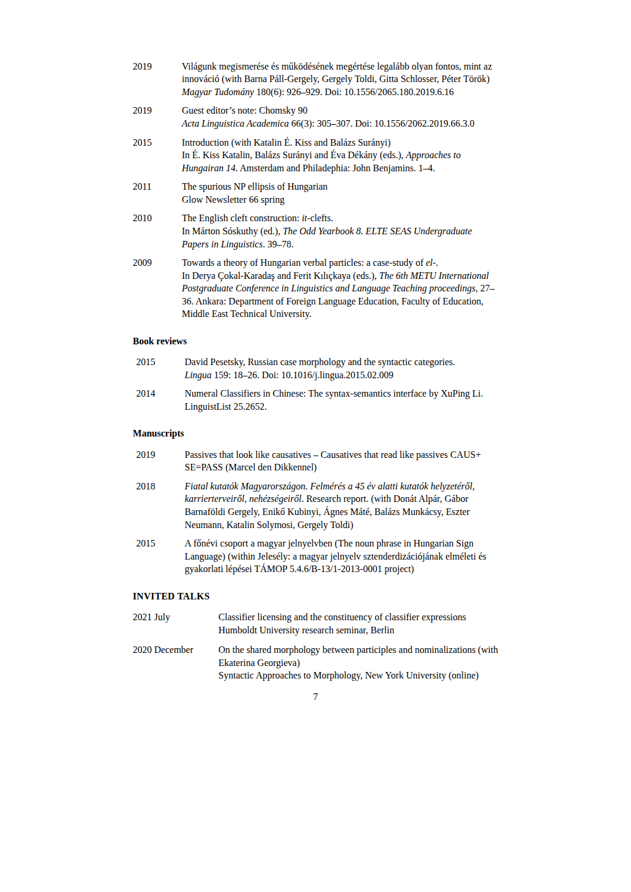2019
Világunk megismerése és működésének megértése legalább olyan fontos, mint az innováció (with Barna Páll-Gergely, Gergely Toldi, Gitta Schlosser, Péter Török)
Magyar Tudomány 180(6): 926–929. Doi: 10.1556/2065.180.2019.6.16
2019
Guest editor’s note: Chomsky 90
Acta Linguistica Academica 66(3): 305–307. Doi: 10.1556/2062.2019.66.3.0
2015
Introduction (with Katalin É. Kiss and Balázs Surányi)
In É. Kiss Katalin, Balázs Surányi and Éva Dékány (eds.), Approaches to Hungairan 14. Amsterdam and Philadephia: John Benjamins. 1–4.
2011
The spurious NP ellipsis of Hungarian
Glow Newsletter 66 spring
2010
The English cleft construction: it-clefts.
In Márton Sóskuthy (ed.), The Odd Yearbook 8. ELTE SEAS Undergraduate Papers in Linguistics. 39–78.
2009
Towards a theory of Hungarian verbal particles: a case-study of el-.
In Derya Çokal-Karadaş and Ferit Kılıçkaya (eds.), The 6th METU International Postgraduate Conference in Linguistics and Language Teaching proceedings, 27–36. Ankara: Department of Foreign Language Education, Faculty of Education, Middle East Technical University.
Book reviews
2015
David Pesetsky, Russian case morphology and the syntactic categories.
Lingua 159: 18–26. Doi: 10.1016/j.lingua.2015.02.009
2014
Numeral Classifiers in Chinese: The syntax-semantics interface by XuPing Li.
LinguistList 25.2652.
Manuscripts
2019
Passives that look like causatives – Causatives that read like passives CAUS+ SE=PASS (Marcel den Dikkennel)
2018
Fiatal kutatók Magyarországon. Felmérés a 45 év alatti kutatók helyzetéről, karrierterveiről, nehézségeiről. Research report. (with Donát Alpár, Gábor Barnaföldi Gergely, Enikő Kubinyi, Ágnes Máté, Balázs Munkácsy, Eszter Neumann, Katalin Solymosi, Gergely Toldi)
2015
A főnévi csoport a magyar jelnyelvben (The noun phrase in Hungarian Sign Language) (within Jelesély: a magyar jelnyelv sztenderdizációjának elméleti és gyakorlati lépései TÁMOP 5.4.6/B-13/1-2013-0001 project)
INVITED TALKS
2021 July
Classifier licensing and the constituency of classifier expressions
Humboldt University research seminar, Berlin
2020 December
On the shared morphology between participles and nominalizations (with Ekaterina Georgieva)
Syntactic Approaches to Morphology, New York University (online)
7